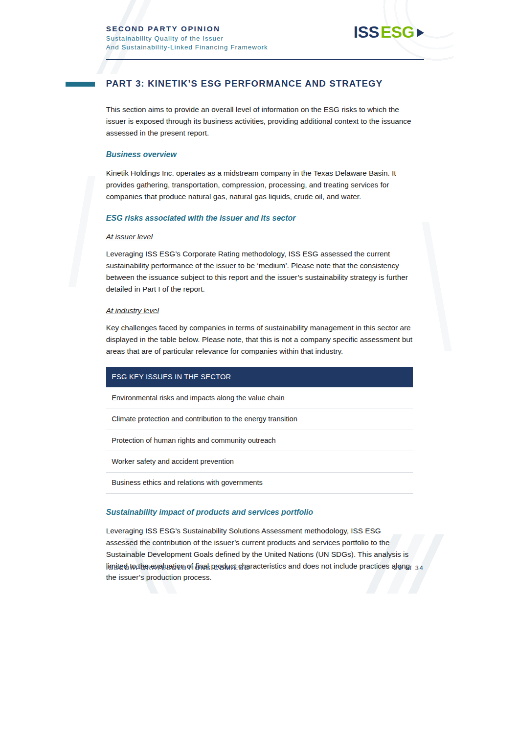Second Party Opinion
Sustainability Quality of the Issuer
And Sustainability-Linked Financing Framework
ISS ESG
PART 3: KINETIK’S ESG PERFORMANCE AND STRATEGY
This section aims to provide an overall level of information on the ESG risks to which the issuer is exposed through its business activities, providing additional context to the issuance assessed in the present report.
Business overview
Kinetik Holdings Inc. operates as a midstream company in the Texas Delaware Basin. It provides gathering, transportation, compression, processing, and treating services for companies that produce natural gas, natural gas liquids, crude oil, and water.
ESG risks associated with the issuer and its sector
At issuer level
Leveraging ISS ESG’s Corporate Rating methodology, ISS ESG assessed the current sustainability performance of the issuer to be ‘medium’. Please note that the consistency between the issuance subject to this report and the issuer’s sustainability strategy is further detailed in Part I of the report.
At industry level
Key challenges faced by companies in terms of sustainability management in this sector are displayed in the table below. Please note, that this is not a company specific assessment but areas that are of particular relevance for companies within that industry.
| ESG KEY ISSUES IN THE SECTOR |
| --- |
| Environmental risks and impacts along the value chain |
| Climate protection and contribution to the energy transition |
| Protection of human rights and community outreach |
| Worker safety and accident prevention |
| Business ethics and relations with governments |
Sustainability impact of products and services portfolio
Leveraging ISS ESG’s Sustainability Solutions Assessment methodology, ISS ESG assessed the contribution of the issuer’s current products and services portfolio to the Sustainable Development Goals defined by the United Nations (UN SDGs). This analysis is limited to the evaluation of final product characteristics and does not include practices along the issuer’s production process.
ISSCORPORATESOLUTIONS.COM/ESG 29 of 34